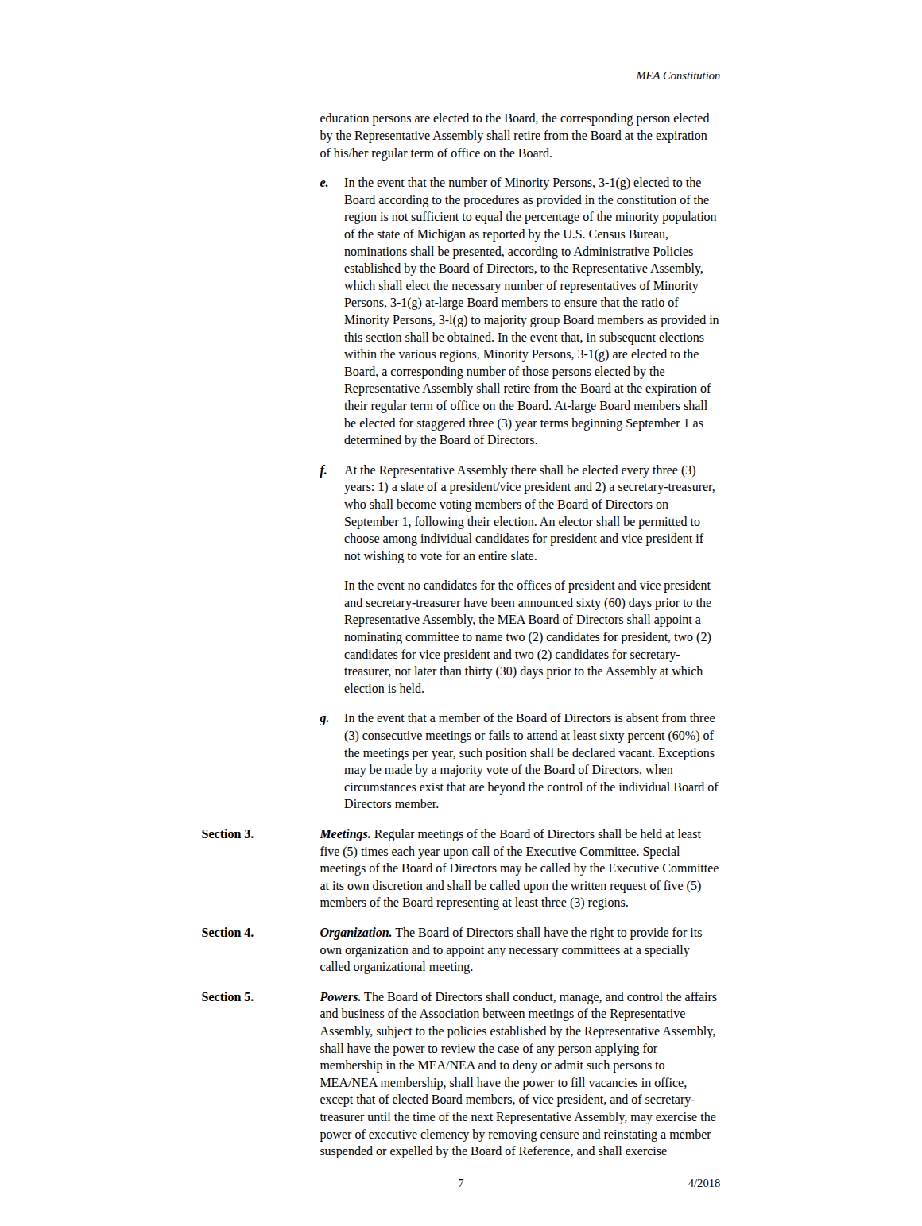MEA Constitution
education persons are elected to the Board, the corresponding person elected by the Representative Assembly shall retire from the Board at the expiration of his/her regular term of office on the Board.
e.
In the event that the number of Minority Persons, 3-1(g) elected to the Board according to the procedures as provided in the constitution of the region is not sufficient to equal the percentage of the minority population of the state of Michigan as reported by the U.S. Census Bureau, nominations shall be presented, according to Administrative Policies established by the Board of Directors, to the Representative Assembly, which shall elect the necessary number of representatives of Minority Persons, 3-1(g) at-large Board members to ensure that the ratio of Minority Persons, 3-l(g) to majority group Board members as provided in this section shall be obtained. In the event that, in subsequent elections within the various regions, Minority Persons, 3-1(g) are elected to the Board, a corresponding number of those persons elected by the Representative Assembly shall retire from the Board at the expiration of their regular term of office on the Board. At-large Board members shall be elected for staggered three (3) year terms beginning September 1 as determined by the Board of Directors.
f.
At the Representative Assembly there shall be elected every three (3) years: 1) a slate of a president/vice president and 2) a secretary-treasurer, who shall become voting members of the Board of Directors on September 1, following their election. An elector shall be permitted to choose among individual candidates for president and vice president if not wishing to vote for an entire slate.
In the event no candidates for the offices of president and vice president and secretary-treasurer have been announced sixty (60) days prior to the Representative Assembly, the MEA Board of Directors shall appoint a nominating committee to name two (2) candidates for president, two (2) candidates for vice president and two (2) candidates for secretary-treasurer, not later than thirty (30) days prior to the Assembly at which election is held.
g.
In the event that a member of the Board of Directors is absent from three (3) consecutive meetings or fails to attend at least sixty percent (60%) of the meetings per year, such position shall be declared vacant. Exceptions may be made by a majority vote of the Board of Directors, when circumstances exist that are beyond the control of the individual Board of Directors member.
Section 3.
Meetings. Regular meetings of the Board of Directors shall be held at least five (5) times each year upon call of the Executive Committee. Special meetings of the Board of Directors may be called by the Executive Committee at its own discretion and shall be called upon the written request of five (5) members of the Board representing at least three (3) regions.
Section 4.
Organization. The Board of Directors shall have the right to provide for its own organization and to appoint any necessary committees at a specially called organizational meeting.
Section 5.
Powers. The Board of Directors shall conduct, manage, and control the affairs and business of the Association between meetings of the Representative Assembly, subject to the policies established by the Representative Assembly, shall have the power to review the case of any person applying for membership in the MEA/NEA and to deny or admit such persons to MEA/NEA membership, shall have the power to fill vacancies in office, except that of elected Board members, of vice president, and of secretary-treasurer until the time of the next Representative Assembly, may exercise the power of executive clemency by removing censure and reinstating a member suspended or expelled by the Board of Reference, and shall exercise
7
4/2018